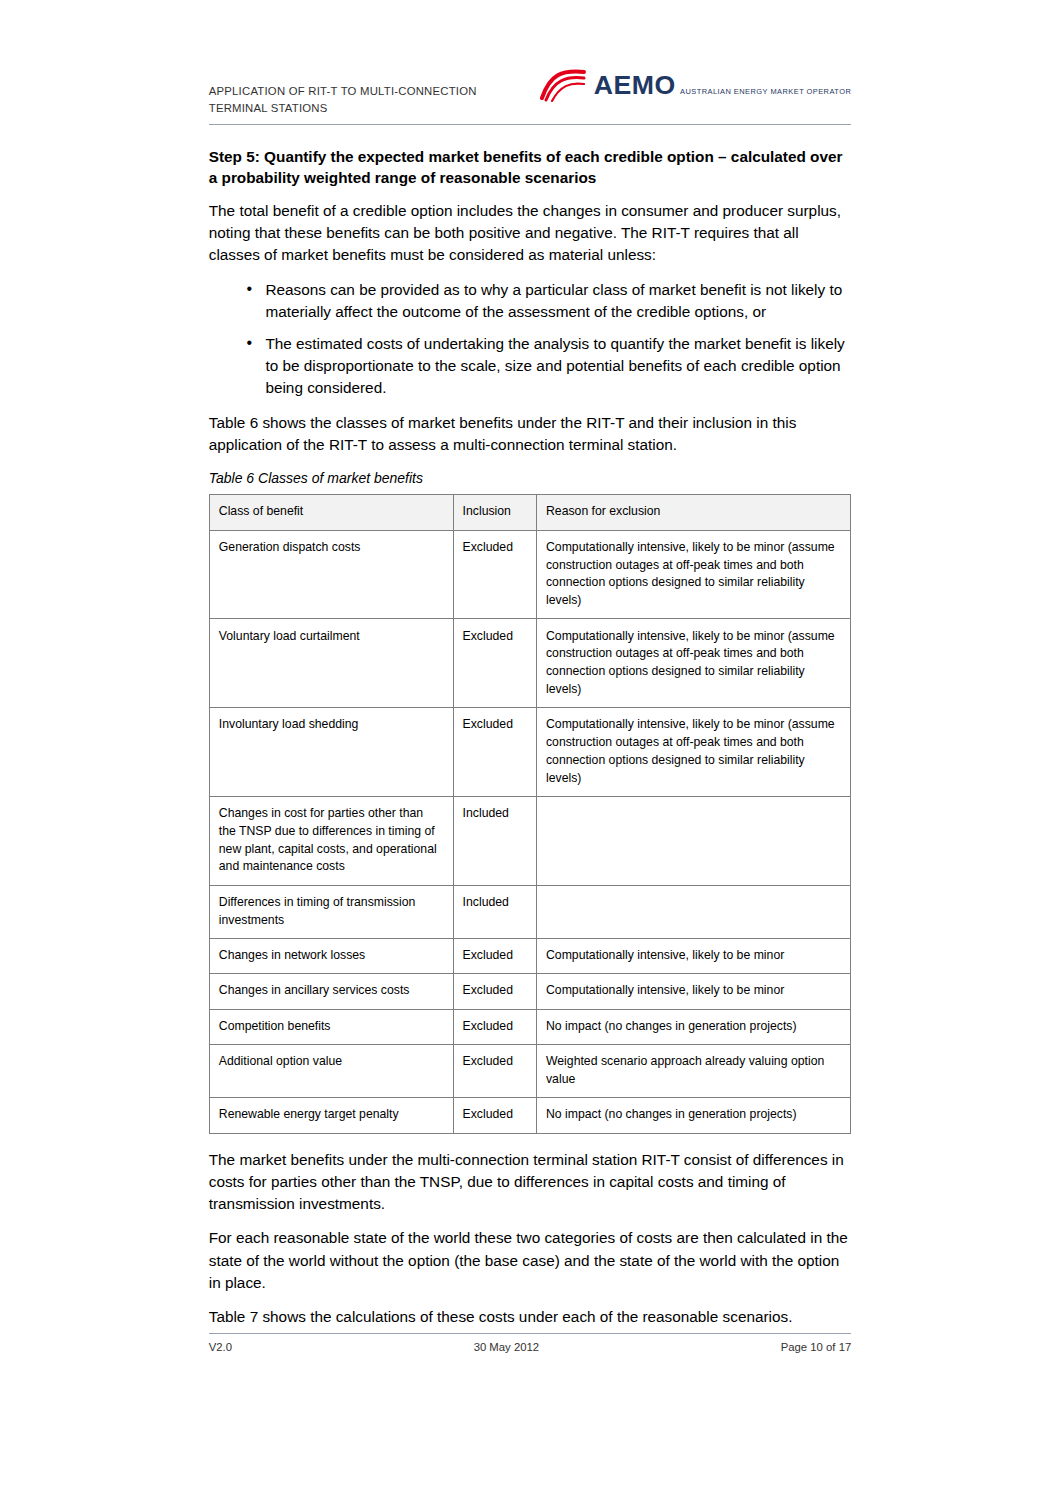Application of RIT-T to Multi-Connection Terminal Stations
AEMO Australian Energy Market Operator
Step 5: Quantify the expected market benefits of each credible option – calculated over a probability weighted range of reasonable scenarios
The total benefit of a credible option includes the changes in consumer and producer surplus, noting that these benefits can be both positive and negative. The RIT-T requires that all classes of market benefits must be considered as material unless:
Reasons can be provided as to why a particular class of market benefit is not likely to materially affect the outcome of the assessment of the credible options, or
The estimated costs of undertaking the analysis to quantify the market benefit is likely to be disproportionate to the scale, size and potential benefits of each credible option being considered.
Table 6 shows the classes of market benefits under the RIT-T and their inclusion in this application of the RIT-T to assess a multi-connection terminal station.
Table 6 Classes of market benefits
| Class of benefit | Inclusion | Reason for exclusion |
| --- | --- | --- |
| Generation dispatch costs | Excluded | Computationally intensive, likely to be minor (assume construction outages at off-peak times and both connection options designed to similar reliability levels) |
| Voluntary load curtailment | Excluded | Computationally intensive, likely to be minor (assume construction outages at off-peak times and both connection options designed to similar reliability levels) |
| Involuntary load shedding | Excluded | Computationally intensive, likely to be minor (assume construction outages at off-peak times and both connection options designed to similar reliability levels) |
| Changes in cost for parties other than the TNSP due to differences in timing of new plant, capital costs, and operational and maintenance costs | Included | |
| Differences in timing of transmission investments | Included | |
| Changes in network losses | Excluded | Computationally intensive, likely to be minor |
| Changes in ancillary services costs | Excluded | Computationally intensive, likely to be minor |
| Competition benefits | Excluded | No impact (no changes in generation projects) |
| Additional option value | Excluded | Weighted scenario approach already valuing option value |
| Renewable energy target penalty | Excluded | No impact (no changes in generation projects) |
The market benefits under the multi-connection terminal station RIT-T consist of differences in costs for parties other than the TNSP, due to differences in capital costs and timing of transmission investments.
For each reasonable state of the world these two categories of costs are then calculated in the state of the world without the option (the base case) and the state of the world with the option in place.
Table 7 shows the calculations of these costs under each of the reasonable scenarios.
V2.0
30 May 2012
Page 10 of 17